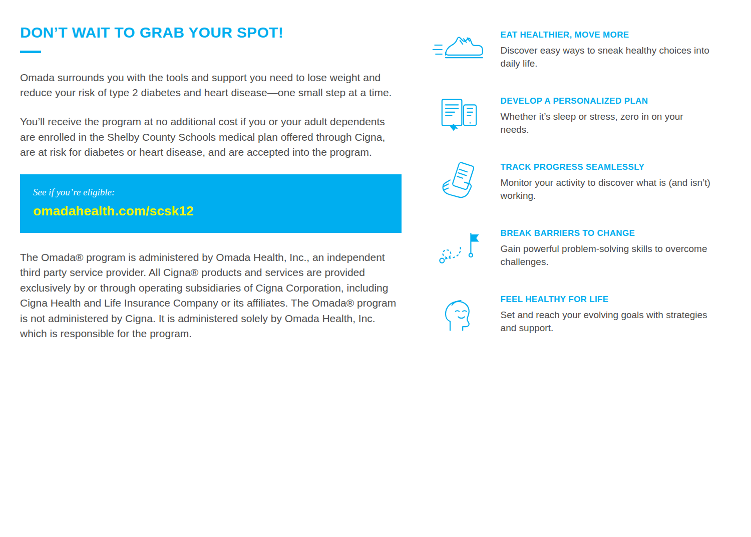Don’t wait to grab your spot!
Omada surrounds you with the tools and support you need to lose weight and reduce your risk of type 2 diabetes and heart disease—one small step at a time.
You’ll receive the program at no additional cost if you or your adult dependents are enrolled in the Shelby County Schools medical plan offered through Cigna, are at risk for diabetes or heart disease, and are accepted into the program.
See if you’re eligible:
omadahealth.com/scsk12
The Omada® program is administered by Omada Health, Inc., an independent third party service provider. All Cigna® products and services are provided exclusively by or through operating subsidiaries of Cigna Corporation, including Cigna Health and Life Insurance Company or its affiliates. The Omada® program is not administered by Cigna. It is administered solely by Omada Health, Inc. which is responsible for the program.
Eat healthier, move more
Discover easy ways to sneak healthy choices into daily life.
Develop a personalized plan
Whether it’s sleep or stress, zero in on your needs.
Track progress seamlessly
Monitor your activity to discover what is (and isn’t) working.
Break barriers to change
Gain powerful problem-solving skills to overcome challenges.
Feel healthy for life
Set and reach your evolving goals with strategies and support.